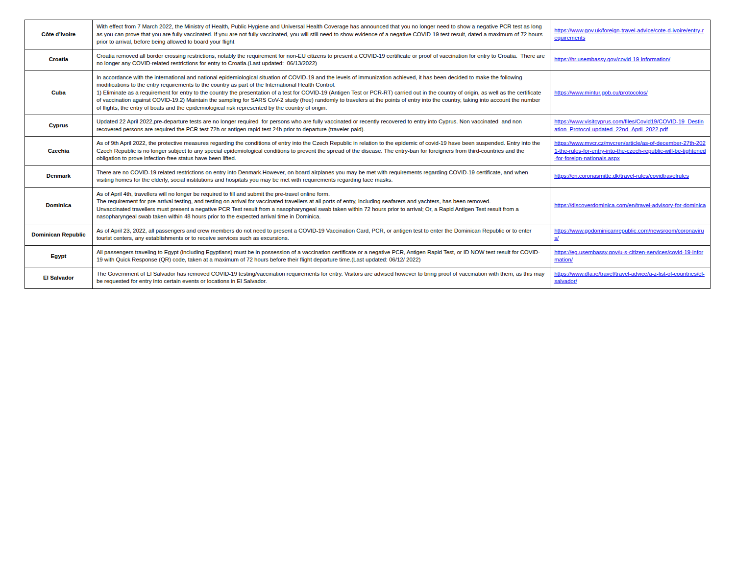| Côte d’Ivoire | With effect from 7 March 2022, the Ministry of Health, Public Hygiene and Universal Health Coverage has announced that you no longer need to show a negative PCR test as long as you can prove that you are fully vaccinated. If you are not fully vaccinated, you will still need to show evidence of a negative COVID-19 test result, dated a maximum of 72 hours prior to arrival, before being allowed to board your flight | https://www.gov.uk/foreign-travel-advice/cote-d-ivoire/entry-requirements |
| Croatia | Croatia removed all border crossing restrictions, notably the requirement for non-EU citizens to present a COVID-19 certificate or proof of vaccination for entry to Croatia. There are no longer any COVID-related restrictions for entry to Croatia.(Last updated: 06/13/2022) | https://hr.usembassy.gov/covid-19-information/ |
| Cuba | In accordance with the international and national epidemiological situation of COVID-19 and the levels of immunization achieved, it has been decided to make the following modifications to the entry requirements to the country as part of the International Health Control. 1) Eliminate as a requirement for entry to the country the presentation of a test for COVID-19 (Antigen Test or PCR-RT) carried out in the country of origin, as well as the certificate of vaccination against COVID-19.2) Maintain the sampling for SARS CoV-2 study (free) randomly to travelers at the points of entry into the country, taking into account the number of flights, the entry of boats and the epidemiological risk represented by the country of origin. | https://www.mintur.gob.cu/protocolos/ |
| Cyprus | Updated 22 April 2022,pre-departure tests are no longer required for persons who are fully vaccinated or recently recovered to entry into Cyprus. Non vaccinated and non recovered persons are required the PCR test 72h or antigen rapid test 24h prior to departure (traveler-paid). | https://www.visitcyprus.com/files/Covid19/COVID-19_Destination_Protocol-updated_22nd_April_2022.pdf |
| Czechia | As of 9th April 2022, the protective measures regarding the conditions of entry into the Czech Republic in relation to the epidemic of covid-19 have been suspended. Entry into the Czech Republic is no longer subject to any special epidemiological conditions to prevent the spread of the disease. The entry-ban for foreigners from third-countries and the obligation to prove infection-free status have been lifted. | https://www.mvcr.cz/mvcren/article/as-of-december-27th-2021-the-rules-for-entry-into-the-czech-republic-will-be-tightened-for-foreign-nationals.aspx |
| Denmark | There are no COVID-19 related restrictions on entry into Denmark.However, on board airplanes you may be met with requirements regarding COVID-19 certificate, and when visiting homes for the elderly, social institutions and hospitals you may be met with requirements regarding face masks. | https://en.coronasmitte.dk/travel-rules/covidtravelrules |
| Dominica | As of April 4th, travellers will no longer be required to fill and submit the pre-travel online form. The requirement for pre-arrival testing, and testing on arrival for vaccinated travellers at all ports of entry, including seafarers and yachters, has been removed. Unvaccinated travellers must present a negative PCR Test result from a nasopharyngeal swab taken within 72 hours prior to arrival; Or, a Rapid Antigen Test result from a nasopharyngeal swab taken within 48 hours prior to the expected arrival time in Dominica. | https://discoverdominica.com/en/travel-advisory-for-dominica |
| Dominican Republic | As of April 23, 2022, all passengers and crew members do not need to present a COVID-19 Vaccination Card, PCR, or antigen test to enter the Dominican Republic or to enter tourist centers, any establishments or to receive services such as excursions. | https://www.godominicanrepublic.com/newsroom/coronavirus/ |
| Egypt | All passengers traveling to Egypt (including Egyptians) must be in possession of a vaccination certificate or a negative PCR, Antigen Rapid Test, or ID NOW test result for COVID-19 with Quick Response (QR) code, taken at a maximum of 72 hours before their flight departure time.(Last updated: 06/12/ 2022) | https://eg.usembassy.gov/u-s-citizen-services/covid-19-information/ |
| El Salvador | The Government of El Salvador has removed COVID-19 testing/vaccination requirements for entry. Visitors are advised however to bring proof of vaccination with them, as this may be requested for entry into certain events or locations in El Salvador. | https://www.dfa.ie/travel/travel-advice/a-z-list-of-countries/el-salvador/ |